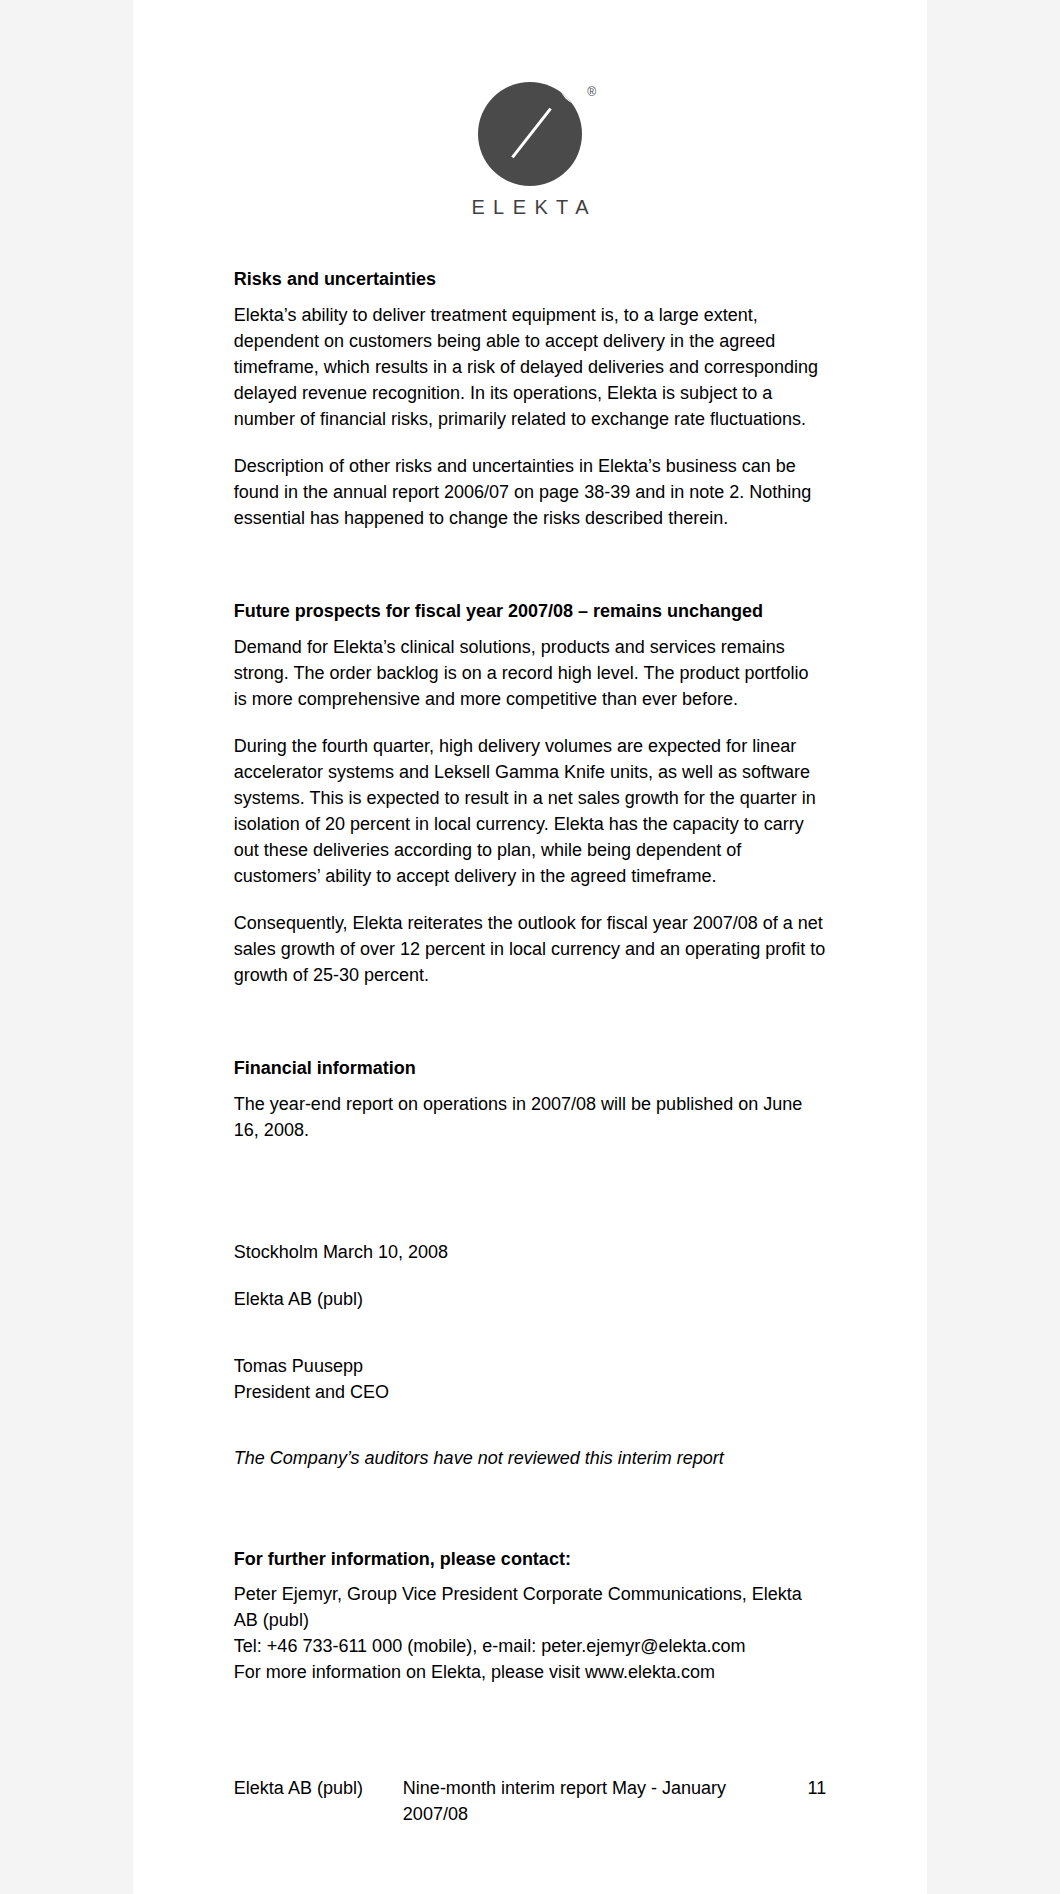®
ELEKTA
Risks and uncertainties
Elekta’s ability to deliver treatment equipment is, to a large extent, dependent on customers being able to accept delivery in the agreed timeframe, which results in a risk of delayed deliveries and corresponding delayed revenue recognition. In its operations, Elekta is subject to a number of financial risks, primarily related to exchange rate fluctuations.
Description of other risks and uncertainties in Elekta’s business can be found in the annual report 2006/07 on page 38-39 and in note 2. Nothing essential has happened to change the risks described therein.
Future prospects for fiscal year 2007/08 – remains unchanged
Demand for Elekta’s clinical solutions, products and services remains strong. The order backlog is on a record high level. The product portfolio is more comprehensive and more competitive than ever before.
During the fourth quarter, high delivery volumes are expected for linear accelerator systems and Leksell Gamma Knife units, as well as software systems. This is expected to result in a net sales growth for the quarter in isolation of 20 percent in local currency. Elekta has the capacity to carry out these deliveries according to plan, while being dependent of customers’ ability to accept delivery in the agreed timeframe.
Consequently, Elekta reiterates the outlook for fiscal year 2007/08 of a net sales growth of over 12 percent in local currency and an operating profit to growth of 25-30 percent.
Financial information
The year-end report on operations in 2007/08 will be published on June 16, 2008.
Stockholm March 10, 2008
Elekta AB (publ)
Tomas Puusepp
President and CEO
The Company’s auditors have not reviewed this interim report
For further information, please contact:
Peter Ejemyr, Group Vice President Corporate Communications, Elekta AB (publ)
Tel: +46 733-611 000 (mobile), e-mail: peter.ejemyr@elekta.com
For more information on Elekta, please visit www.elekta.com
Elekta AB (publ)
Nine-month interim report May - January 2007/08
11